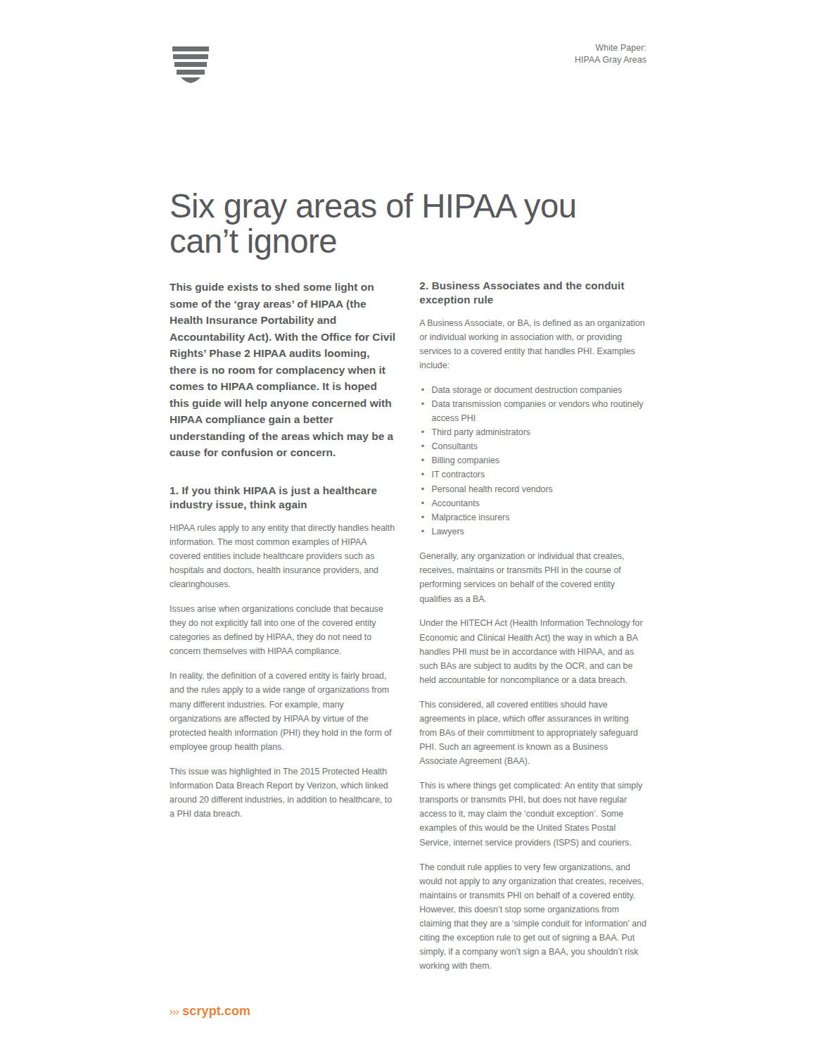White Paper:
HIPAA Gray Areas
Six gray areas of HIPAA you can’t ignore
This guide exists to shed some light on some of the ‘gray areas’ of HIPAA (the Health Insurance Portability and Accountability Act). With the Office for Civil Rights’ Phase 2 HIPAA audits looming, there is no room for complacency when it comes to HIPAA compliance. It is hoped this guide will help anyone concerned with HIPAA compliance gain a better understanding of the areas which may be a cause for confusion or concern.
1. If you think HIPAA is just a healthcare industry issue, think again
HIPAA rules apply to any entity that directly handles health information. The most common examples of HIPAA covered entities include healthcare providers such as hospitals and doctors, health insurance providers, and clearinghouses.
Issues arise when organizations conclude that because they do not explicitly fall into one of the covered entity categories as defined by HIPAA, they do not need to concern themselves with HIPAA compliance.
In reality, the definition of a covered entity is fairly broad, and the rules apply to a wide range of organizations from many different industries. For example, many organizations are affected by HIPAA by virtue of the protected health information (PHI) they hold in the form of employee group health plans.
This issue was highlighted in The 2015 Protected Health Information Data Breach Report by Verizon, which linked around 20 different industries, in addition to healthcare, to a PHI data breach.
2. Business Associates and the conduit exception rule
A Business Associate, or BA, is defined as an organization or individual working in association with, or providing services to a covered entity that handles PHI. Examples include:
Data storage or document destruction companies
Data transmission companies or vendors who routinely access PHI
Third party administrators
Consultants
Billing companies
IT contractors
Personal health record vendors
Accountants
Malpractice insurers
Lawyers
Generally, any organization or individual that creates, receives, maintains or transmits PHI in the course of performing services on behalf of the covered entity qualifies as a BA.
Under the HITECH Act (Health Information Technology for Economic and Clinical Health Act) the way in which a BA handles PHI must be in accordance with HIPAA, and as such BAs are subject to audits by the OCR, and can be held accountable for noncompliance or a data breach.
This considered, all covered entities should have agreements in place, which offer assurances in writing from BAs of their commitment to appropriately safeguard PHI. Such an agreement is known as a Business Associate Agreement (BAA).
This is where things get complicated: An entity that simply transports or transmits PHI, but does not have regular access to it, may claim the ‘conduit exception’. Some examples of this would be the United States Postal Service, internet service providers (ISPS) and couriers.
The conduit rule applies to very few organizations, and would not apply to any organization that creates, receives, maintains or transmits PHI on behalf of a covered entity. However, this doesn’t stop some organizations from claiming that they are a ‘simple conduit for information’ and citing the exception rule to get out of signing a BAA. Put simply, if a company won’t sign a BAA, you shouldn’t risk working with them.
›››scrypt.com